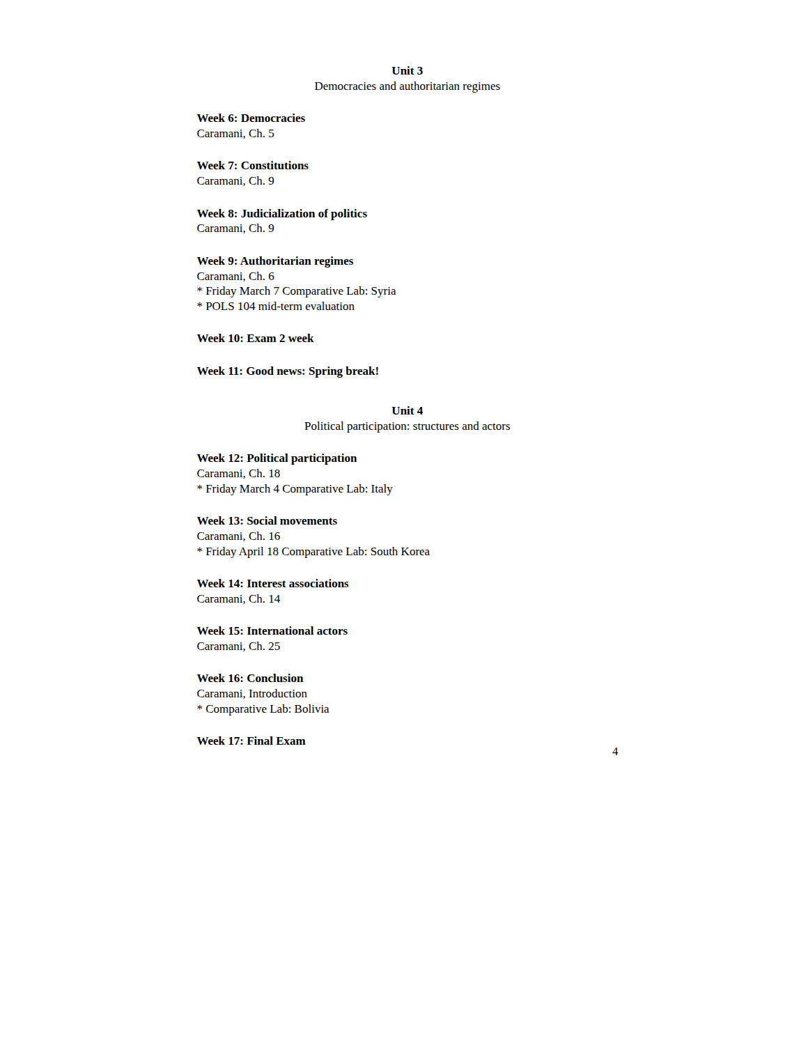Unit 3 Democracies and authoritarian regimes
Week 6: Democracies
Caramani, Ch. 5
Week 7: Constitutions
Caramani, Ch. 9
Week 8: Judicialization of politics
Caramani, Ch. 9
Week 9: Authoritarian regimes
Caramani, Ch. 6
* Friday March 7 Comparative Lab: Syria
* POLS 104 mid-term evaluation
Week 10: Exam 2 week
Week 11: Good news: Spring break!
Unit 4 Political participation: structures and actors
Week 12: Political participation
Caramani, Ch. 18
* Friday March 4 Comparative Lab: Italy
Week 13: Social movements
Caramani, Ch. 16
* Friday April 18 Comparative Lab: South Korea
Week 14: Interest associations
Caramani, Ch. 14
Week 15: International actors
Caramani, Ch. 25
Week 16: Conclusion
Caramani, Introduction
* Comparative Lab: Bolivia
Week 17: Final Exam
4